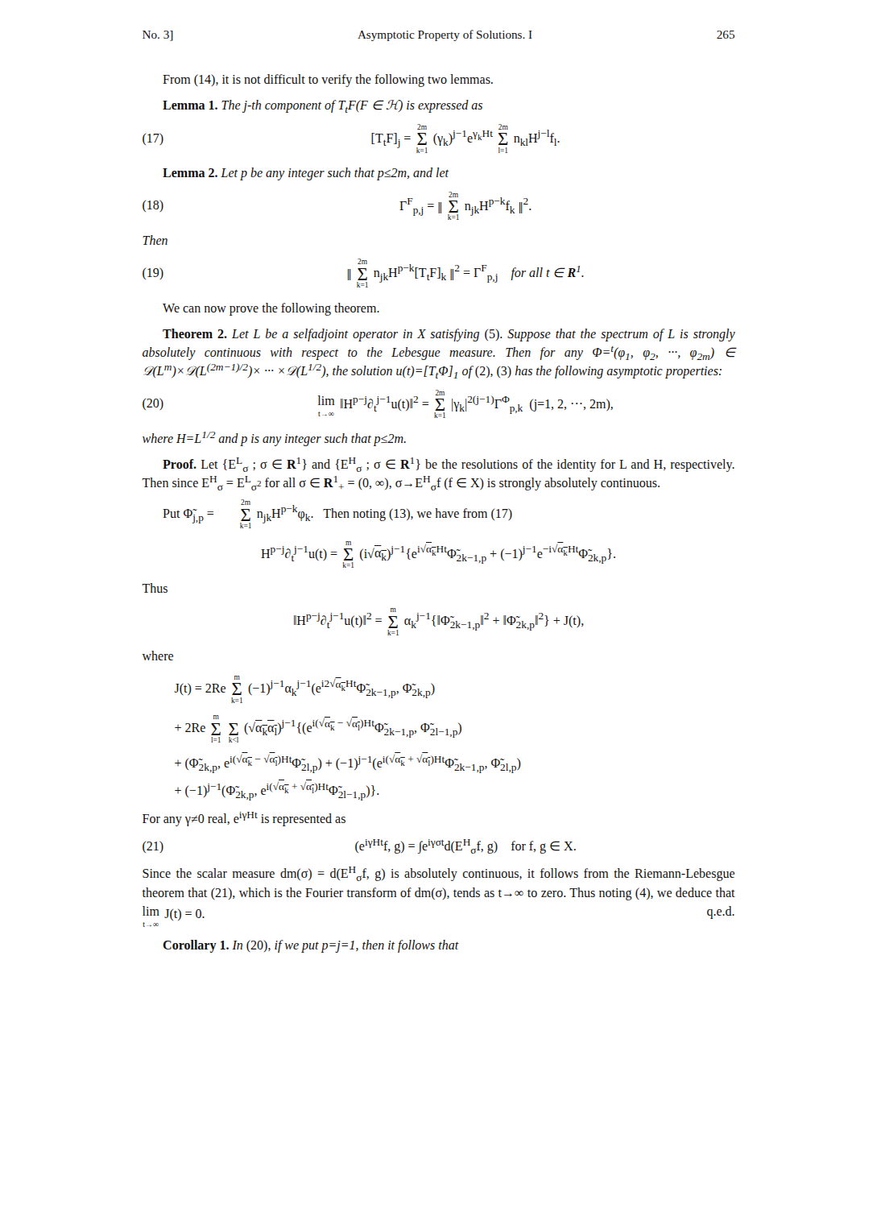No. 3] Asymptotic Property of Solutions. I 265
From (14), it is not difficult to verify the following two lemmas.
Lemma 1. The j-th component of TtF(F ∈ ℋ) is expressed as
(17) [TtF]j = 2m Σk=1 (γk)j−1eγkHt 2m Σl=1 nklHj−lfl.
Lemma 2. Let p be any integer such that p≤2m, and let
(18) ΓFp,j = ‖ 2m Σk=1 njkHp−kfk ‖2.
Then
(19) ‖ 2m Σk=1 njkHp−k[TtF]k ‖2 = ΓFp,j for all t ∈ R1.
We can now prove the following theorem.
Theorem 2. Let L be a selfadjoint operator in X satisfying (5). Suppose that the spectrum of L is strongly absolutely continuous with respect to the Lebesgue measure. Then for any Φ=t(φ1, φ2, ···, φ2m) ∈ 𝒟(Lm)×𝒟(L(2m−1)/2)× ··· ×𝒟(L1/2), the solution u(t)=[TtΦ]1 of (2), (3) has the following asymptotic properties:
(20) lim t→∞ ‖Hp−j∂tj−1u(t)‖2 = 2m Σk=1 |γk|2(j−1)ΓΦp,k (j=1, 2, ···, 2m),
where H=L1/2 and p is any integer such that p≤2m.
Proof. Let {ELσ ; σ ∈ R1} and {EHσ ; σ ∈ R1} be the resolutions of the identity for L and H, respectively. Then since EHσ = ELσ2 for all σ ∈ R1+ = (0, ∞), σ→EHσf (f ∈ X) is strongly absolutely continuous.
Put Φ̃j,p = 2m Σk=1 njkHp−kφk. Then noting (13), we have from (17)
Hp−j∂tj−1u(t) = mΣk=1 (i√αk)j−1{ei√αk HtΦ̃2k−1,p + (−1)j−1e−i√αk HtΦ̃2k,p}.
Thus
‖Hp−j∂tj−1u(t)‖2 = mΣk=1 αkj−1{‖Φ̃2k−1,p‖2 + ‖Φ̃2k,p‖2} + J(t),
where
J(t) = 2Re mΣk=1 (−1)j−1αkj−1(ei2√αk HtΦ̃2k−1,p, Φ̃2k,p)
+ 2Re mΣl=1 Σk<l (√αkαl)j−1{(ei(√αk − √αl)HtΦ̃2k−1,p, Φ̃2l−1,p)
+ (Φ̃2k,p, ei(√αk − √αl)HtΦ̃2l,p) + (−1)j−1(ei(√αk + √αl)HtΦ̃2k−1,p, Φ̃2l,p)
+ (−1)j−1(Φ̃2k,p, ei(√αk + √αl)HtΦ̃2l−1,p)}.
For any γ≠0 real, eiγHt is represented as
(21) (eiγHtf, g) = ∫eiγσtd(EHσf, g) for f, g ∈ X.
Since the scalar measure dm(σ) = d(EHσf, g) is absolutely continuous, it follows from the Riemann-Lebesgue theorem that (21), which is the Fourier transform of dm(σ), tends as t→∞ to zero. Thus noting (4), we deduce that lim t→∞ J(t) = 0. q.e.d.
Corollary 1. In (20), if we put p=j=1, then it follows that